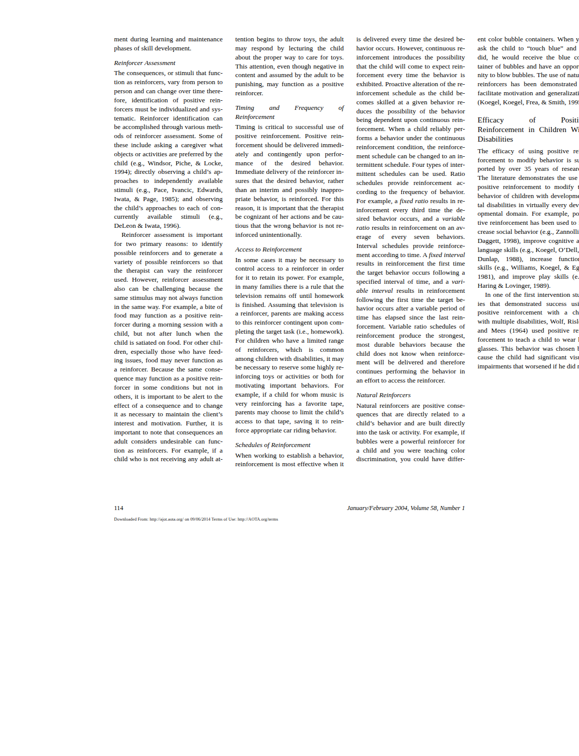ment during learning and maintenance phases of skill development.
Reinforcer Assessment
The consequences, or stimuli that function as reinforcers, vary from person to person and can change over time therefore, identification of positive reinforcers must be individualized and systematic. Reinforcer identification can be accomplished through various methods of reinforcer assessment. Some of these include asking a caregiver what objects or activities are preferred by the child (e.g., Windsor, Piche, & Locke, 1994); directly observing a child’s approaches to independently available stimuli (e.g., Pace, Ivancic, Edwards, Iwata, & Page, 1985); and observing the child’s approaches to each of concurrently available stimuli (e.g., DeLeon & Iwata, 1996).
Reinforcer assessment is important for two primary reasons: to identify possible reinforcers and to generate a variety of possible reinforcers so that the therapist can vary the reinforcer used. However, reinforcer assessment also can be challenging because the same stimulus may not always function in the same way. For example, a bite of food may function as a positive reinforcer during a morning session with a child, but not after lunch when the child is satiated on food. For other children, especially those who have feeding issues, food may never function as a reinforcer. Because the same consequence may function as a positive reinforcer in some conditions but not in others, it is important to be alert to the effect of a consequence and to change it as necessary to maintain the client’s interest and motivation. Further, it is important to note that consequences an adult considers undesirable can function as reinforcers. For example, if a child who is not receiving any adult attention begins to throw toys, the adult may respond by lecturing the child about the proper way to care for toys. This attention, even though negative in content and assumed by the adult to be punishing, may function as a positive reinforcer.
Timing and Frequency of Reinforcement
Timing is critical to successful use of positive reinforcement. Positive reinforcement should be delivered immediately and contingently upon performance of the desired behavior. Immediate delivery of the reinforcer insures that the desired behavior, rather than an interim and possibly inappropriate behavior, is reinforced. For this reason, it is important that the therapist be cognizant of her actions and be cautious that the wrong behavior is not reinforced unintentionally.
Access to Reinforcement
In some cases it may be necessary to control access to a reinforcer in order for it to retain its power. For example, in many families there is a rule that the television remains off until homework is finished. Assuming that television is a reinforcer, parents are making access to this reinforcer contingent upon completing the target task (i.e., homework). For children who have a limited range of reinforcers, which is common among children with disabilities, it may be necessary to reserve some highly reinforcing toys or activities or both for motivating important behaviors. For example, if a child for whom music is very reinforcing has a favorite tape, parents may choose to limit the child’s access to that tape, saving it to reinforce appropriate car riding behavior.
Schedules of Reinforcement
When working to establish a behavior, reinforcement is most effective when it is delivered every time the desired behavior occurs. However, continuous reinforcement introduces the possibility that the child will come to expect reinforcement every time the behavior is exhibited. Proactive alteration of the reinforcement schedule as the child becomes skilled at a given behavior reduces the possibility of the behavior being dependent upon continuous reinforcement. When a child reliably performs a behavior under the continuous reinforcement condition, the reinforcement schedule can be changed to an intermittent schedule. Four types of intermittent schedules can be used. Ratio schedules provide reinforcement according to the frequency of behavior. For example, a fixed ratio results in reinforcement every third time the desired behavior occurs, and a variable ratio results in reinforcement on an average of every seven behaviors. Interval schedules provide reinforcement according to time. A fixed interval results in reinforcement the first time the target behavior occurs following a specified interval of time, and a variable interval results in reinforcement following the first time the target behavior occurs after a variable period of time has elapsed since the last reinforcement. Variable ratio schedules of reinforcement produce the strongest, most durable behaviors because the child does not know when reinforcement will be delivered and therefore continues performing the behavior in an effort to access the reinforcer.
Natural Reinforcers
Natural reinforcers are positive consequences that are directly related to a child’s behavior and are built directly into the task or activity. For example, if bubbles were a powerful reinforcer for a child and you were teaching color discrimination, you could have different color bubble containers. When you ask the child to “touch blue” and he did, he would receive the blue container of bubbles and have an opportunity to blow bubbles. The use of natural reinforcers has been demonstrated to facilitate motivation and generalization (Koegel, Koegel, Frea, & Smith, 1995).
Efficacy of Positive Reinforcement in Children With Disabilities
The efficacy of using positive reinforcement to modify behavior is supported by over 35 years of research. The literature demonstrates the use of positive reinforcement to modify the behavior of children with developmental disabilities in virtually every developmental domain. For example, positive reinforcement has been used to increase social behavior (e.g., Zannolli & Daggett, 1998), improve cognitive and language skills (e.g., Koegel, O’Dell, & Dunlap, 1988), increase functional skills (e.g., Williams, Koegel, & Egel, 1981), and improve play skills (e.g., Haring & Lovinger, 1989).
In one of the first intervention studies that demonstrated success using positive reinforcement with a child with multiple disabilities, Wolf, Risley, and Mees (1964) used positive reinforcement to teach a child to wear his glasses. This behavior was chosen because the child had significant visual impairments that worsened if he did not
114 January/February 2004, Volume 58, Number 1
Downloaded From: http://ajot.aota.org/ on 09/06/2014 Terms of Use: http://AOTA.org/terms